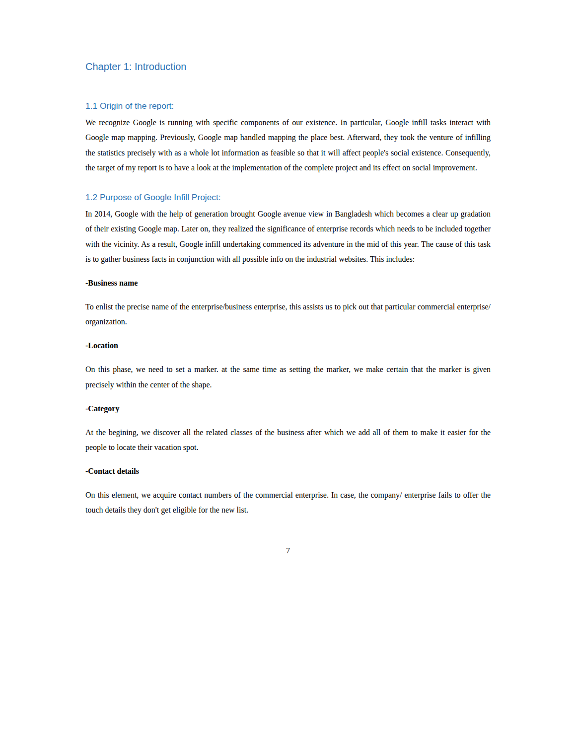Chapter 1: Introduction
1.1 Origin of the report:
We recognize Google is running with specific components of our existence. In particular, Google infill tasks interact with Google map mapping. Previously, Google map handled mapping the place best. Afterward, they took the venture of infilling the statistics precisely with as a whole lot information as feasible so that it will affect people's social existence. Consequently, the target of my report is to have a look at the implementation of the complete project and its effect on social improvement.
1.2 Purpose of Google Infill Project:
In 2014, Google with the help of generation brought Google avenue view in Bangladesh which becomes a clear up gradation of their existing Google map. Later on, they realized the significance of enterprise records which needs to be included together with the vicinity. As a result, Google infill undertaking commenced its adventure in the mid of this year. The cause of this task is to gather business facts in conjunction with all possible info on the industrial websites. This includes:
-Business name
To enlist the precise name of the enterprise/business enterprise, this assists us to pick out that particular commercial enterprise/ organization.
-Location
On this phase, we need to set a marker. at the same time as setting the marker, we make certain that the marker is given precisely within the center of the shape.
-Category
At the begining, we discover all the related classes of the business after which we add all of them to make it easier for the people to locate their vacation spot.
-Contact details
On this element, we acquire contact numbers of the commercial enterprise. In case, the company/ enterprise fails to offer the touch details they don't get eligible for the new list.
7